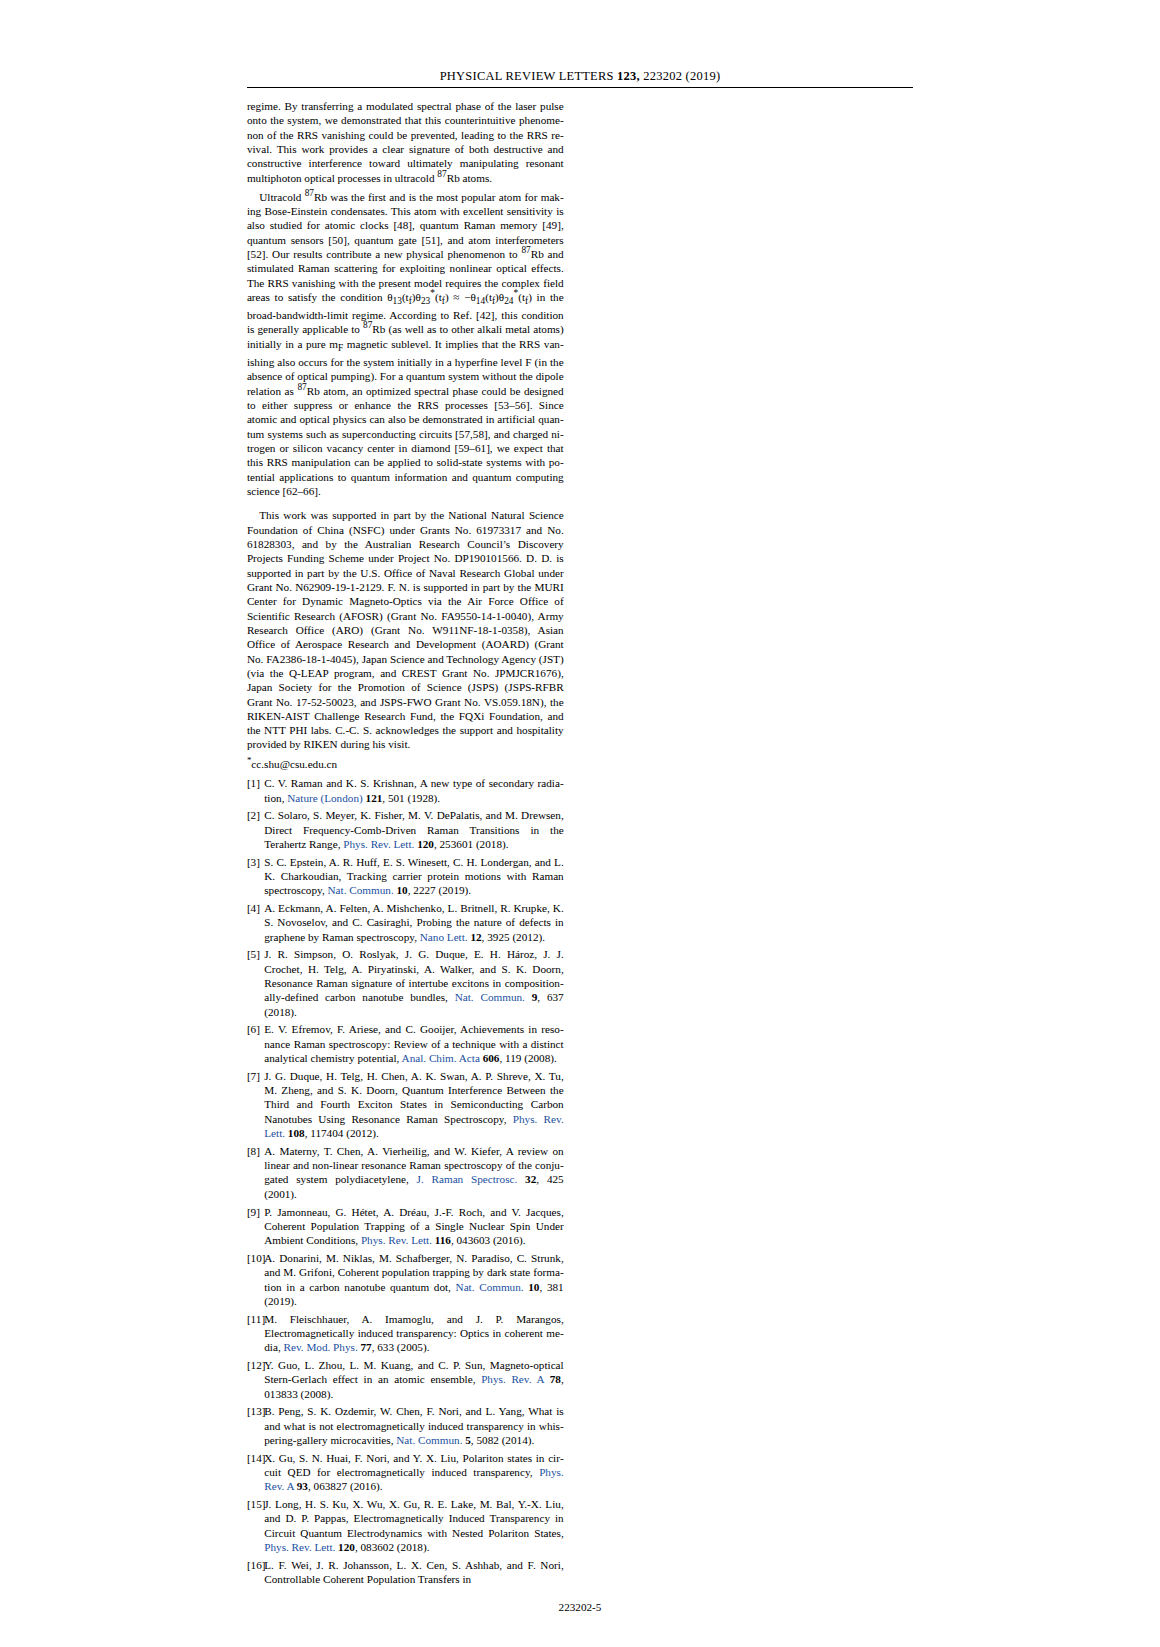PHYSICAL REVIEW LETTERS 123, 223202 (2019)
regime. By transferring a modulated spectral phase of the laser pulse onto the system, we demonstrated that this counterintuitive phenomenon of the RRS vanishing could be prevented, leading to the RRS revival. This work provides a clear signature of both destructive and constructive interference toward ultimately manipulating resonant multiphoton optical processes in ultracold 87Rb atoms.
Ultracold 87Rb was the first and is the most popular atom for making Bose-Einstein condensates. This atom with excellent sensitivity is also studied for atomic clocks [48], quantum Raman memory [49], quantum sensors [50], quantum gate [51], and atom interferometers [52]. Our results contribute a new physical phenomenon to 87Rb and stimulated Raman scattering for exploiting nonlinear optical effects. The RRS vanishing with the present model requires the complex field areas to satisfy the condition θ13(tf)θ23*(tf) ≈ −θ14(tf)θ24*(tf) in the broad-bandwidth-limit regime. According to Ref. [42], this condition is generally applicable to 87Rb (as well as to other alkali metal atoms) initially in a pure mF magnetic sublevel. It implies that the RRS vanishing also occurs for the system initially in a hyperfine level F (in the absence of optical pumping). For a quantum system without the dipole relation as 87Rb atom, an optimized spectral phase could be designed to either suppress or enhance the RRS processes [53–56]. Since atomic and optical physics can also be demonstrated in artificial quantum systems such as superconducting circuits [57,58], and charged nitrogen or silicon vacancy center in diamond [59–61], we expect that this RRS manipulation can be applied to solid-state systems with potential applications to quantum information and quantum computing science [62–66].
This work was supported in part by the National Natural Science Foundation of China (NSFC) under Grants No. 61973317 and No. 61828303, and by the Australian Research Council’s Discovery Projects Funding Scheme under Project No. DP190101566. D. D. is supported in part by the U.S. Office of Naval Research Global under Grant No. N62909-19-1-2129. F. N. is supported in part by the MURI Center for Dynamic Magneto-Optics via the Air Force Office of Scientific Research (AFOSR) (Grant No. FA9550-14-1-0040), Army Research Office (ARO) (Grant No. W911NF-18-1-0358), Asian Office of Aerospace Research and Development (AOARD) (Grant No. FA2386-18-1-4045), Japan Science and Technology Agency (JST) (via the Q-LEAP program, and CREST Grant No. JPMJCR1676), Japan Society for the Promotion of Science (JSPS) (JSPS-RFBR Grant No. 17-52-50023, and JSPS-FWO Grant No. VS.059.18N), the RIKEN-AIST Challenge Research Fund, the FQXi Foundation, and the NTT PHI labs. C.-C. S. acknowledges the support and hospitality provided by RIKEN during his visit.
*cc.shu@csu.edu.cn
C. V. Raman and K. S. Krishnan, A new type of secondary radiation, Nature (London) 121, 501 (1928).
C. Solaro, S. Meyer, K. Fisher, M. V. DePalatis, and M. Drewsen, Direct Frequency-Comb-Driven Raman Transitions in the Terahertz Range, Phys. Rev. Lett. 120, 253601 (2018).
S. C. Epstein, A. R. Huff, E. S. Winesett, C. H. Londergan, and L. K. Charkoudian, Tracking carrier protein motions with Raman spectroscopy, Nat. Commun. 10, 2227 (2019).
A. Eckmann, A. Felten, A. Mishchenko, L. Britnell, R. Krupke, K. S. Novoselov, and C. Casiraghi, Probing the nature of defects in graphene by Raman spectroscopy, Nano Lett. 12, 3925 (2012).
J. R. Simpson, O. Roslyak, J. G. Duque, E. H. Hároz, J. J. Crochet, H. Telg, A. Piryatinski, A. Walker, and S. K. Doorn, Resonance Raman signature of intertube excitons in compositionally-defined carbon nanotube bundles, Nat. Commun. 9, 637 (2018).
E. V. Efremov, F. Ariese, and C. Gooijer, Achievements in resonance Raman spectroscopy: Review of a technique with a distinct analytical chemistry potential, Anal. Chim. Acta 606, 119 (2008).
J. G. Duque, H. Telg, H. Chen, A. K. Swan, A. P. Shreve, X. Tu, M. Zheng, and S. K. Doorn, Quantum Interference Between the Third and Fourth Exciton States in Semiconducting Carbon Nanotubes Using Resonance Raman Spectroscopy, Phys. Rev. Lett. 108, 117404 (2012).
A. Materny, T. Chen, A. Vierheilig, and W. Kiefer, A review on linear and non-linear resonance Raman spectroscopy of the conjugated system polydiacetylene, J. Raman Spectrosc. 32, 425 (2001).
P. Jamonneau, G. Hétet, A. Dréau, J.-F. Roch, and V. Jacques, Coherent Population Trapping of a Single Nuclear Spin Under Ambient Conditions, Phys. Rev. Lett. 116, 043603 (2016).
A. Donarini, M. Niklas, M. Schafberger, N. Paradiso, C. Strunk, and M. Grifoni, Coherent population trapping by dark state formation in a carbon nanotube quantum dot, Nat. Commun. 10, 381 (2019).
M. Fleischhauer, A. Imamoglu, and J. P. Marangos, Electromagnetically induced transparency: Optics in coherent media, Rev. Mod. Phys. 77, 633 (2005).
Y. Guo, L. Zhou, L. M. Kuang, and C. P. Sun, Magneto-optical Stern-Gerlach effect in an atomic ensemble, Phys. Rev. A 78, 013833 (2008).
B. Peng, S. K. Ozdemir, W. Chen, F. Nori, and L. Yang, What is and what is not electromagnetically induced transparency in whispering-gallery microcavities, Nat. Commun. 5, 5082 (2014).
X. Gu, S. N. Huai, F. Nori, and Y. X. Liu, Polariton states in circuit QED for electromagnetically induced transparency, Phys. Rev. A 93, 063827 (2016).
J. Long, H. S. Ku, X. Wu, X. Gu, R. E. Lake, M. Bal, Y.-X. Liu, and D. P. Pappas, Electromagnetically Induced Transparency in Circuit Quantum Electrodynamics with Nested Polariton States, Phys. Rev. Lett. 120, 083602 (2018).
L. F. Wei, J. R. Johansson, L. X. Cen, S. Ashhab, and F. Nori, Controllable Coherent Population Transfers in
223202-5